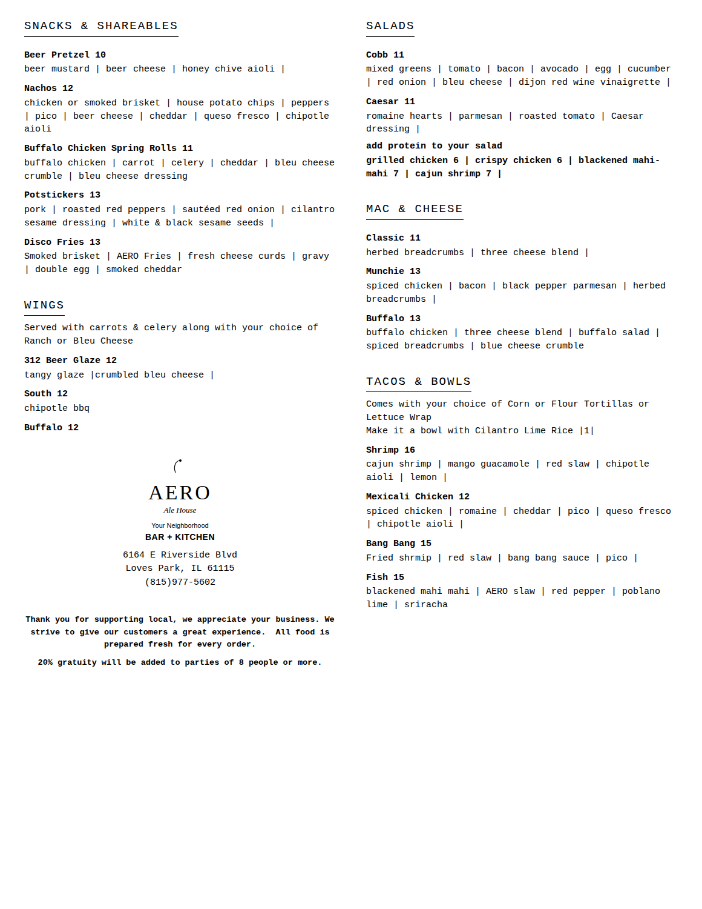SNACKS & SHAREABLES
Beer Pretzel 10
beer mustard | beer cheese | honey chive aioli |
Nachos 12
chicken or smoked brisket | house potato chips | peppers | pico | beer cheese | cheddar | queso fresco | chipotle aioli
Buffalo Chicken Spring Rolls 11
buffalo chicken | carrot | celery | cheddar | bleu cheese crumble | bleu cheese dressing
Potstickers 13
pork | roasted red peppers | sautéed red onion | cilantro sesame dressing | white & black sesame seeds |
Disco Fries 13
Smoked brisket | AERO Fries | fresh cheese curds | gravy | double egg | smoked cheddar
WINGS
Served with carrots & celery along with your choice of Ranch or Bleu Cheese
312 Beer Glaze 12
tangy glaze |crumbled bleu cheese |
South 12
chipotle bbq
Buffalo 12
AERO
Ale House
Your Neighborhood
BAR + KITCHEN
6164 E Riverside Blvd
Loves Park, IL 61115
(815)977-5602
Thank you for supporting local, we appreciate your business. We strive to give our customers a great experience. All food is prepared fresh for every order.
20% gratuity will be added to parties of 8 people or more.
SALADS
Cobb 11
mixed greens | tomato | bacon | avocado | egg | cucumber | red onion | bleu cheese | dijon red wine vinaigrette |
Caesar 11
romaine hearts | parmesan | roasted tomato | Caesar dressing |
add protein to your salad
grilled chicken 6 | crispy chicken 6 | blackened mahi-mahi 7 | cajun shrimp 7 |
MAC & CHEESE
Classic 11
herbed breadcrumbs | three cheese blend |
Munchie 13
spiced chicken | bacon | black pepper parmesan | herbed breadcrumbs |
Buffalo 13
buffalo chicken | three cheese blend | buffalo salad | spiced breadcrumbs | blue cheese crumble
TACOS & BOWLS
Comes with your choice of Corn or Flour Tortillas or Lettuce Wrap
Make it a bowl with Cilantro Lime Rice |1|
Shrimp 16
cajun shrimp | mango guacamole | red slaw | chipotle aioli | lemon |
Mexicali Chicken 12
spiced chicken | romaine | cheddar | pico | queso fresco | chipotle aioli |
Bang Bang 15
Fried shrmip | red slaw | bang bang sauce | pico |
Fish 15
blackened mahi mahi | AERO slaw | red pepper | poblano lime | sriracha